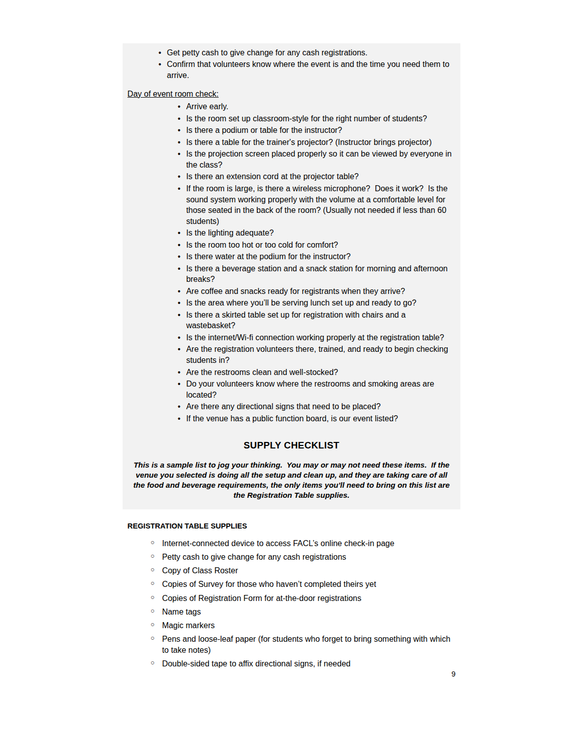Get petty cash to give change for any cash registrations.
Confirm that volunteers know where the event is and the time you need them to arrive.
Day of event room check:
Arrive early.
Is the room set up classroom-style for the right number of students?
Is there a podium or table for the instructor?
Is there a table for the trainer's projector? (Instructor brings projector)
Is the projection screen placed properly so it can be viewed by everyone in the class?
Is there an extension cord at the projector table?
If the room is large, is there a wireless microphone? Does it work? Is the sound system working properly with the volume at a comfortable level for those seated in the back of the room? (Usually not needed if less than 60 students)
Is the lighting adequate?
Is the room too hot or too cold for comfort?
Is there water at the podium for the instructor?
Is there a beverage station and a snack station for morning and afternoon breaks?
Are coffee and snacks ready for registrants when they arrive?
Is the area where you’ll be serving lunch set up and ready to go?
Is there a skirted table set up for registration with chairs and a wastebasket?
Is the internet/Wi-fi connection working properly at the registration table?
Are the registration volunteers there, trained, and ready to begin checking students in?
Are the restrooms clean and well-stocked?
Do your volunteers know where the restrooms and smoking areas are located?
Are there any directional signs that need to be placed?
If the venue has a public function board, is our event listed?
SUPPLY CHECKLIST
This is a sample list to jog your thinking. You may or may not need these items. If the venue you selected is doing all the setup and clean up, and they are taking care of all the food and beverage requirements, the only items you'll need to bring on this list are the Registration Table supplies.
REGISTRATION TABLE SUPPLIES
Internet-connected device to access FACL’s online check-in page
Petty cash to give change for any cash registrations
Copy of Class Roster
Copies of Survey for those who haven’t completed theirs yet
Copies of Registration Form for at-the-door registrations
Name tags
Magic markers
Pens and loose-leaf paper (for students who forget to bring something with which to take notes)
Double-sided tape to affix directional signs, if needed
9